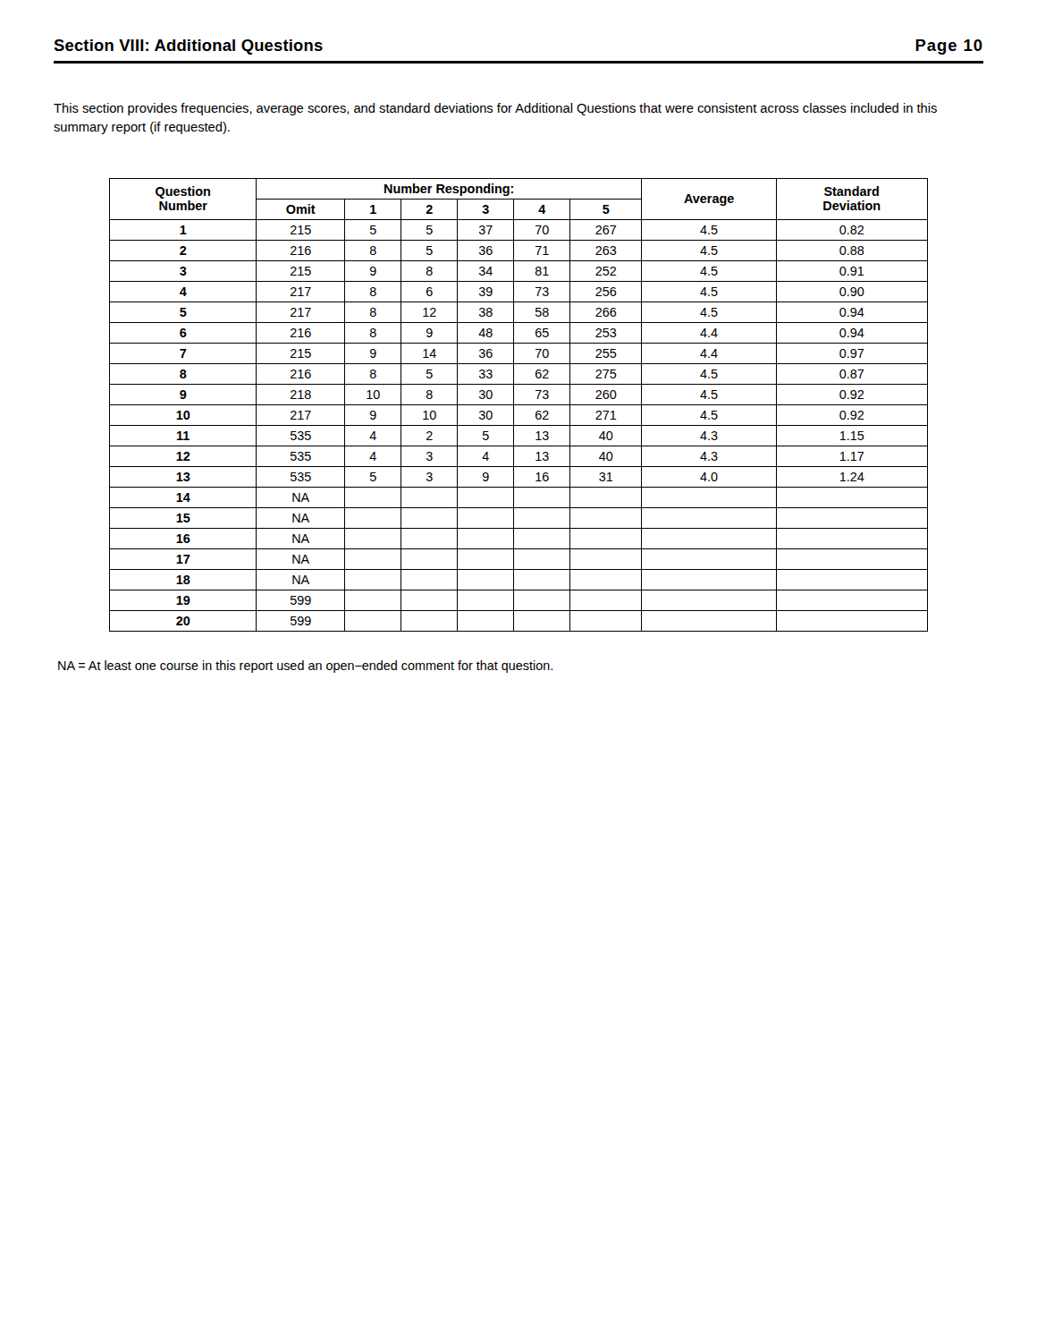Section VIII: Additional Questions Page 10
This section provides frequencies, average scores, and standard deviations for Additional Questions that were consistent across classes included in this summary report (if requested).
| Question Number | Number Responding: | Average | Standard Deviation |
| --- | --- | --- | --- |
| Omit | 1 | 2 | 3 | 4 | 5 |
| 1 | 215 | 5 | 5 | 37 | 70 | 267 | 4.5 | 0.82 |
| 2 | 216 | 8 | 5 | 36 | 71 | 263 | 4.5 | 0.88 |
| 3 | 215 | 9 | 8 | 34 | 81 | 252 | 4.5 | 0.91 |
| 4 | 217 | 8 | 6 | 39 | 73 | 256 | 4.5 | 0.90 |
| 5 | 217 | 8 | 12 | 38 | 58 | 266 | 4.5 | 0.94 |
| 6 | 216 | 8 | 9 | 48 | 65 | 253 | 4.4 | 0.94 |
| 7 | 215 | 9 | 14 | 36 | 70 | 255 | 4.4 | 0.97 |
| 8 | 216 | 8 | 5 | 33 | 62 | 275 | 4.5 | 0.87 |
| 9 | 218 | 10 | 8 | 30 | 73 | 260 | 4.5 | 0.92 |
| 10 | 217 | 9 | 10 | 30 | 62 | 271 | 4.5 | 0.92 |
| 11 | 535 | 4 | 2 | 5 | 13 | 40 | 4.3 | 1.15 |
| 12 | 535 | 4 | 3 | 4 | 13 | 40 | 4.3 | 1.17 |
| 13 | 535 | 5 | 3 | 9 | 16 | 31 | 4.0 | 1.24 |
| 14 | NA | | | | | | | |
| 15 | NA | | | | | | | |
| 16 | NA | | | | | | | |
| 17 | NA | | | | | | | |
| 18 | NA | | | | | | | |
| 19 | 599 | | | | | | | |
| 20 | 599 | | | | | | | |
NA = At least one course in this report used an open−ended comment for that question.